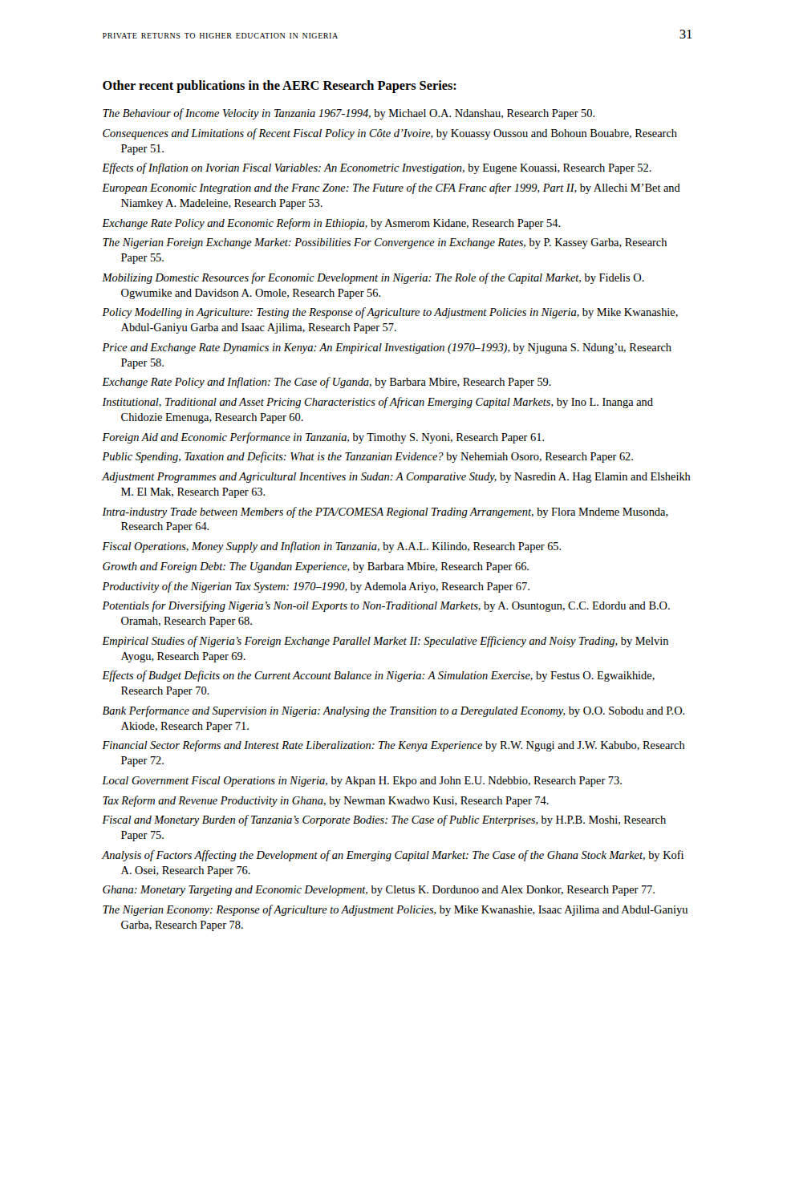Private Returns to Higher Education in Nigeria 31
Other recent publications in the AERC Research Papers Series:
The Behaviour of Income Velocity in Tanzania 1967-1994, by Michael O.A. Ndanshau, Research Paper 50.
Consequences and Limitations of Recent Fiscal Policy in Côte d’Ivoire, by Kouassy Oussou and Bohoun Bouabre, Research Paper 51.
Effects of Inflation on Ivorian Fiscal Variables: An Econometric Investigation, by Eugene Kouassi, Research Paper 52.
European Economic Integration and the Franc Zone: The Future of the CFA Franc after 1999, Part II, by Allechi M’Bet and Niamkey A. Madeleine, Research Paper 53.
Exchange Rate Policy and Economic Reform in Ethiopia, by Asmerom Kidane, Research Paper 54.
The Nigerian Foreign Exchange Market: Possibilities For Convergence in Exchange Rates, by P. Kassey Garba, Research Paper 55.
Mobilizing Domestic Resources for Economic Development in Nigeria: The Role of the Capital Market, by Fidelis O. Ogwumike and Davidson A. Omole, Research Paper 56.
Policy Modelling in Agriculture: Testing the Response of Agriculture to Adjustment Policies in Nigeria, by Mike Kwanashie, Abdul-Ganiyu Garba and Isaac Ajilima, Research Paper 57.
Price and Exchange Rate Dynamics in Kenya: An Empirical Investigation (1970–1993), by Njuguna S. Ndung’u, Research Paper 58.
Exchange Rate Policy and Inflation: The Case of Uganda, by Barbara Mbire, Research Paper 59.
Institutional, Traditional and Asset Pricing Characteristics of African Emerging Capital Markets, by Ino L. Inanga and Chidozie Emenuga, Research Paper 60.
Foreign Aid and Economic Performance in Tanzania, by Timothy S. Nyoni, Research Paper 61.
Public Spending, Taxation and Deficits: What is the Tanzanian Evidence? by Nehemiah Osoro, Research Paper 62.
Adjustment Programmes and Agricultural Incentives in Sudan: A Comparative Study, by Nasredin A. Hag Elamin and Elsheikh M. El Mak, Research Paper 63.
Intra-industry Trade between Members of the PTA/COMESA Regional Trading Arrangement, by Flora Mndeme Musonda, Research Paper 64.
Fiscal Operations, Money Supply and Inflation in Tanzania, by A.A.L. Kilindo, Research Paper 65.
Growth and Foreign Debt: The Ugandan Experience, by Barbara Mbire, Research Paper 66.
Productivity of the Nigerian Tax System: 1970–1990, by Ademola Ariyo, Research Paper 67.
Potentials for Diversifying Nigeria’s Non-oil Exports to Non-Traditional Markets, by A. Osuntogun, C.C. Edordu and B.O. Oramah, Research Paper 68.
Empirical Studies of Nigeria’s Foreign Exchange Parallel Market II: Speculative Efficiency and Noisy Trading, by Melvin Ayogu, Research Paper 69.
Effects of Budget Deficits on the Current Account Balance in Nigeria: A Simulation Exercise, by Festus O. Egwaikhide, Research Paper 70.
Bank Performance and Supervision in Nigeria: Analysing the Transition to a Deregulated Economy, by O.O. Sobodu and P.O. Akiode, Research Paper 71.
Financial Sector Reforms and Interest Rate Liberalization: The Kenya Experience by R.W. Ngugi and J.W. Kabubo, Research Paper 72.
Local Government Fiscal Operations in Nigeria, by Akpan H. Ekpo and John E.U. Ndebbio, Research Paper 73.
Tax Reform and Revenue Productivity in Ghana, by Newman Kwadwo Kusi, Research Paper 74.
Fiscal and Monetary Burden of Tanzania’s Corporate Bodies: The Case of Public Enterprises, by H.P.B. Moshi, Research Paper 75.
Analysis of Factors Affecting the Development of an Emerging Capital Market: The Case of the Ghana Stock Market, by Kofi A. Osei, Research Paper 76.
Ghana: Monetary Targeting and Economic Development, by Cletus K. Dordunoo and Alex Donkor, Research Paper 77.
The Nigerian Economy: Response of Agriculture to Adjustment Policies, by Mike Kwanashie, Isaac Ajilima and Abdul-Ganiyu Garba, Research Paper 78.